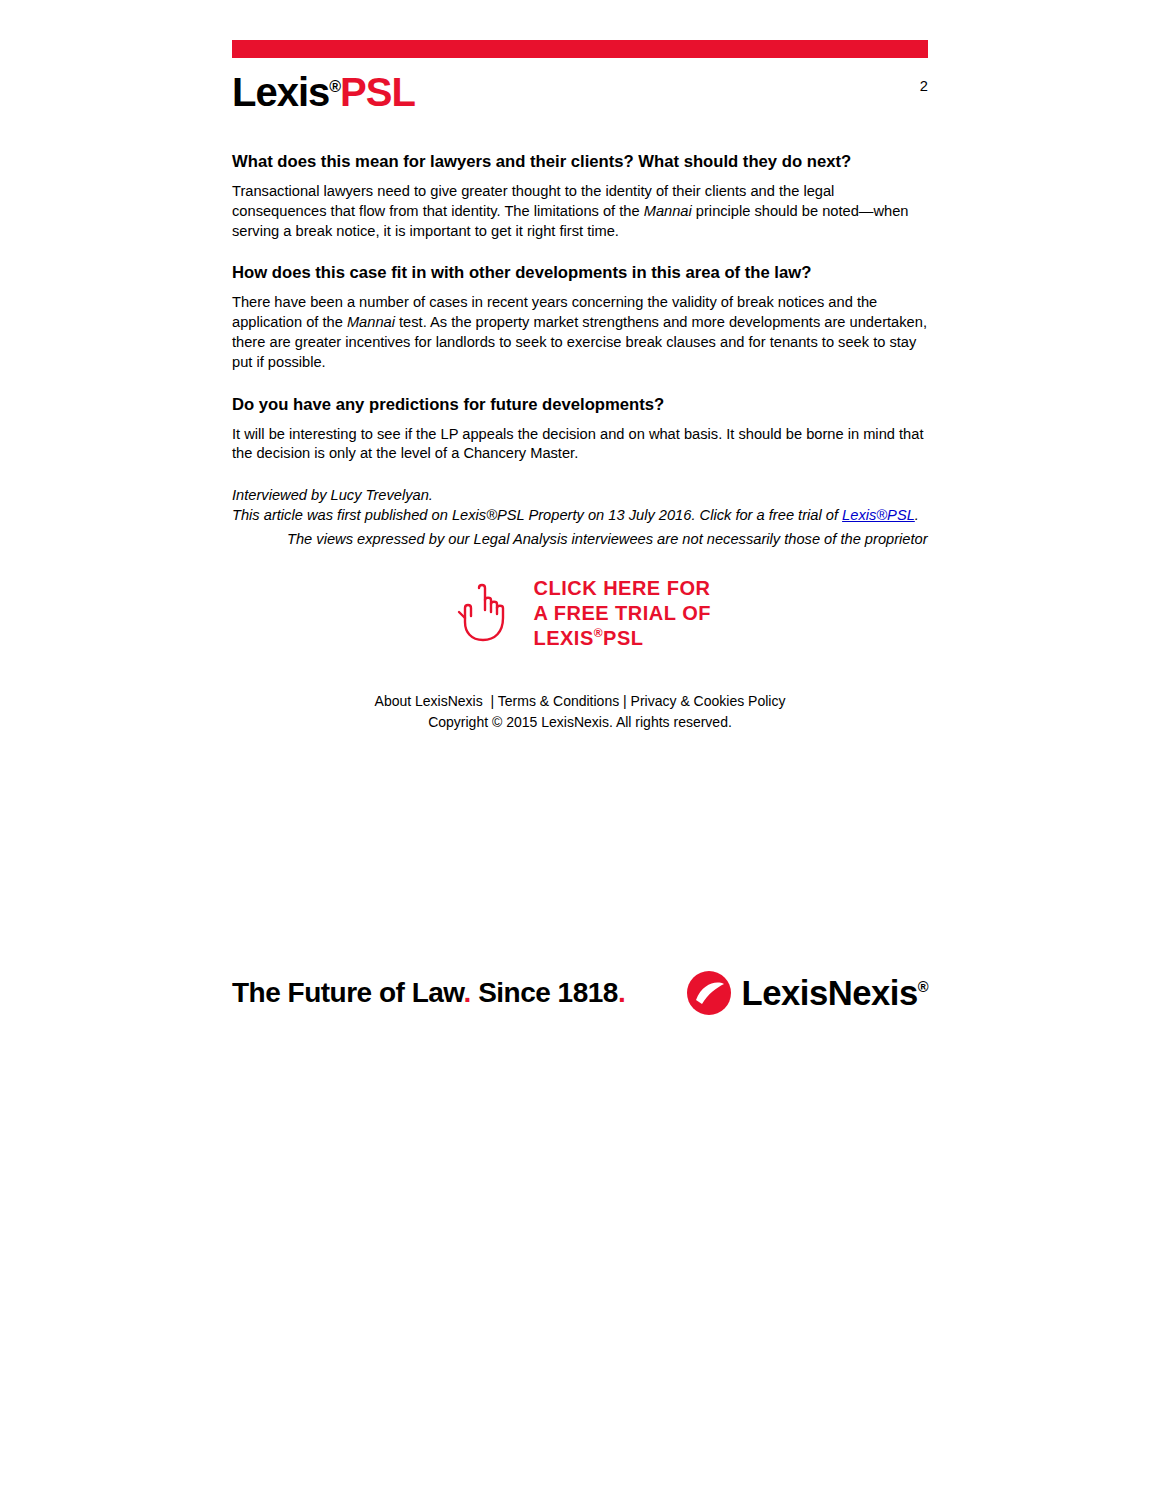Lexis®PSL
2
What does this mean for lawyers and their clients? What should they do next?
Transactional lawyers need to give greater thought to the identity of their clients and the legal consequences that flow from that identity. The limitations of the Mannai principle should be noted—when serving a break notice, it is important to get it right first time.
How does this case fit in with other developments in this area of the law?
There have been a number of cases in recent years concerning the validity of break notices and the application of the Mannai test. As the property market strengthens and more developments are undertaken, there are greater incentives for landlords to seek to exercise break clauses and for tenants to seek to stay put if possible.
Do you have any predictions for future developments?
It will be interesting to see if the LP appeals the decision and on what basis. It should be borne in mind that the decision is only at the level of a Chancery Master.
Interviewed by Lucy Trevelyan.
This article was first published on Lexis®PSL Property on 13 July 2016. Click for a free trial of Lexis®PSL.
The views expressed by our Legal Analysis interviewees are not necessarily those of the proprietor
CLICK HERE FOR
A FREE TRIAL OF
LEXIS®PSL
About LexisNexis | Terms & Conditions | Privacy & Cookies Policy
Copyright © 2015 LexisNexis. All rights reserved.
The Future of Law. Since 1818.
LexisNexis®